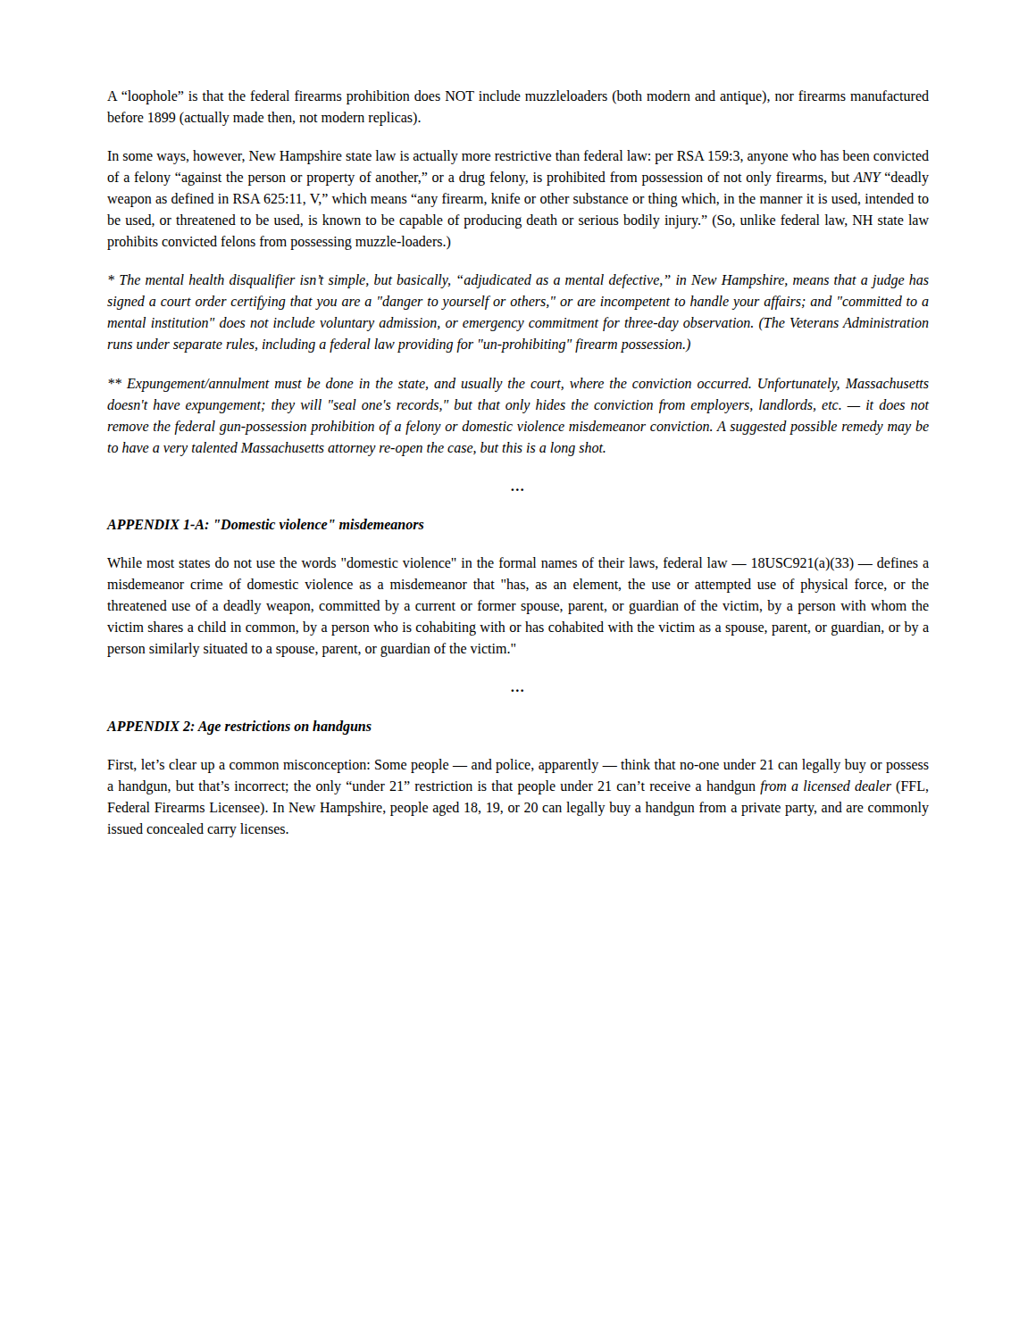A “loophole” is that the federal firearms prohibition does NOT include muzzleloaders (both modern and antique), nor firearms manufactured before 1899 (actually made then, not modern replicas).
In some ways, however, New Hampshire state law is actually more restrictive than federal law: per RSA 159:3, anyone who has been convicted of a felony “against the person or property of another,” or a drug felony, is prohibited from possession of not only firearms, but ANY “deadly weapon as defined in RSA 625:11, V,” which means “any firearm, knife or other substance or thing which, in the manner it is used, intended to be used, or threatened to be used, is known to be capable of producing death or serious bodily injury.” (So, unlike federal law, NH state law prohibits convicted felons from possessing muzzle-loaders.)
* The mental health disqualifier isn’t simple, but basically, “adjudicated as a mental defective,” in New Hampshire, means that a judge has signed a court order certifying that you are a "danger to yourself or others," or are incompetent to handle your affairs; and "committed to a mental institution" does not include voluntary admission, or emergency commitment for three-day observation. (The Veterans Administration runs under separate rules, including a federal law providing for "un-prohibiting" firearm possession.)
** Expungement/annulment must be done in the state, and usually the court, where the conviction occurred. Unfortunately, Massachusetts doesn't have expungement; they will "seal one's records," but that only hides the conviction from employers, landlords, etc. — it does not remove the federal gun-possession prohibition of a felony or domestic violence misdemeanor conviction. A suggested possible remedy may be to have a very talented Massachusetts attorney re-open the case, but this is a long shot.
…
APPENDIX 1-A: "Domestic violence" misdemeanors
While most states do not use the words "domestic violence" in the formal names of their laws, federal law — 18USC921(a)(33) — defines a misdemeanor crime of domestic violence as a misdemeanor that "has, as an element, the use or attempted use of physical force, or the threatened use of a deadly weapon, committed by a current or former spouse, parent, or guardian of the victim, by a person with whom the victim shares a child in common, by a person who is cohabiting with or has cohabited with the victim as a spouse, parent, or guardian, or by a person similarly situated to a spouse, parent, or guardian of the victim."
…
APPENDIX 2: Age restrictions on handguns
First, let’s clear up a common misconception: Some people — and police, apparently — think that no-one under 21 can legally buy or possess a handgun, but that’s incorrect; the only “under 21” restriction is that people under 21 can’t receive a handgun from a licensed dealer (FFL, Federal Firearms Licensee). In New Hampshire, people aged 18, 19, or 20 can legally buy a handgun from a private party, and are commonly issued concealed carry licenses.